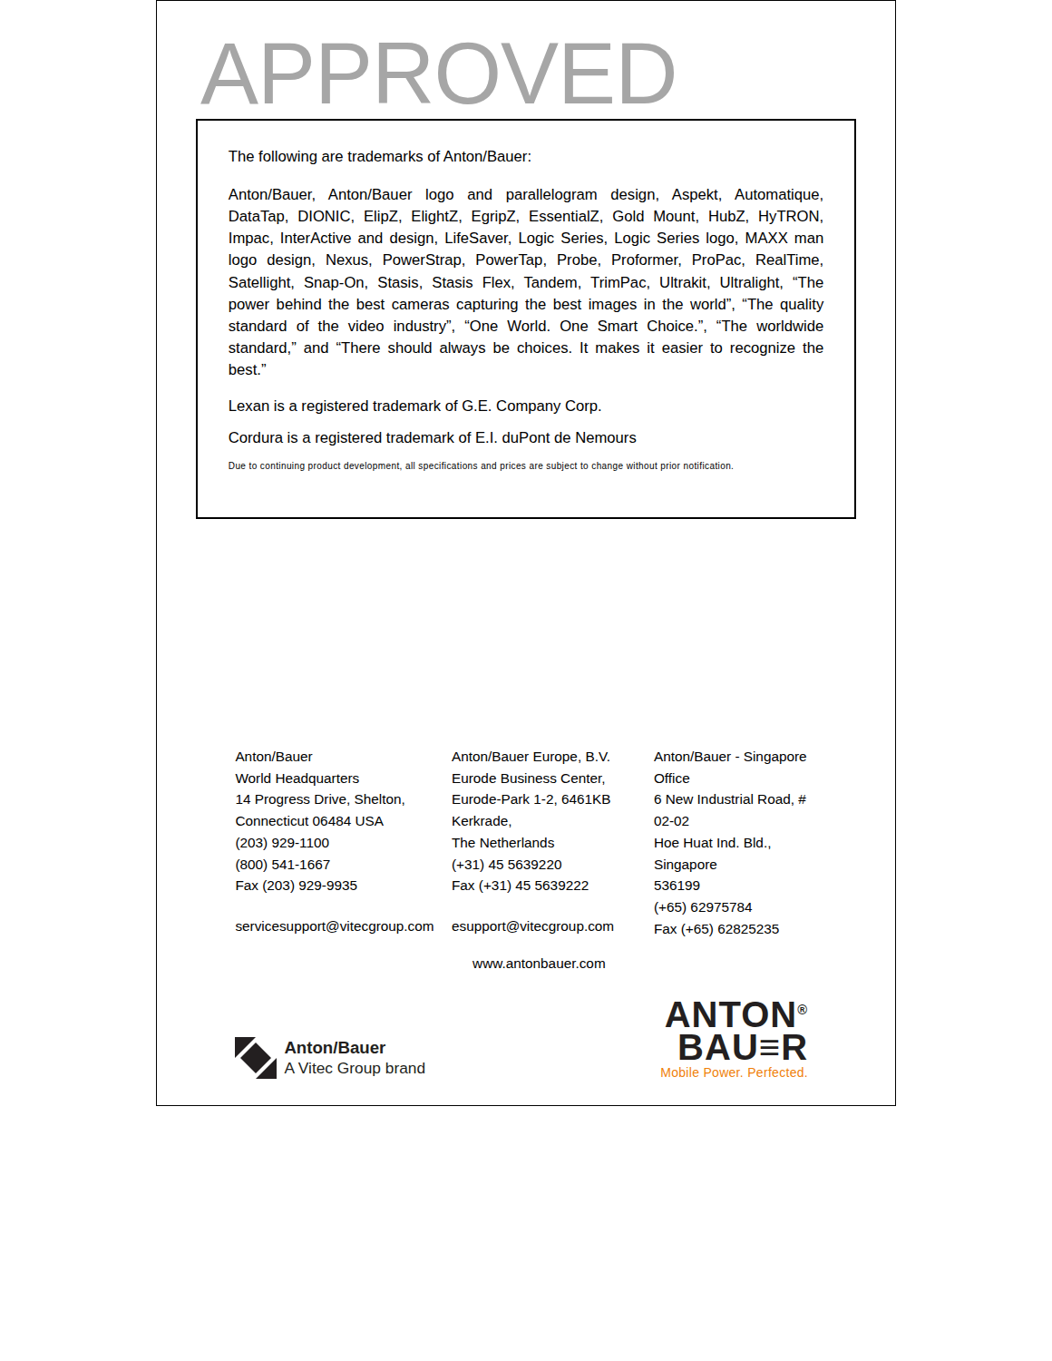APPROVED
The following are trademarks of Anton/Bauer:
Anton/Bauer, Anton/Bauer logo and parallelogram design, Aspekt, Automatique, DataTap, DIONIC, ElipZ, ElightZ, EgripZ, EssentialZ, Gold Mount, HubZ, HyTRON, Impac, InterActive and design, LifeSaver, Logic Series, Logic Series logo, MAXX man logo design, Nexus, PowerStrap, PowerTap, Probe, Proformer, ProPac, RealTime, Satellight, Snap-On, Stasis, Stasis Flex, Tandem, TrimPac, Ultrakit, Ultralight, “The power behind the best cameras capturing the best images in the world”, “The quality standard of the video industry”, “One World. One Smart Choice.”, “The worldwide standard,” and “There should always be choices. It makes it easier to recognize the best.”
Lexan is a registered trademark of G.E. Company Corp.
Cordura is a registered trademark of E.I. duPont de Nemours
Due to continuing product development, all specifications and prices are subject to change without prior notification.
Anton/Bauer
World Headquarters
14 Progress Drive, Shelton,
Connecticut 06484 USA
(203) 929-1100
(800) 541-1667
Fax (203) 929-9935
servicesupport@vitecgroup.com
Anton/Bauer Europe, B.V.
Eurode Business Center,
Eurode-Park 1-2, 6461KB
Kerkrade,
The Netherlands
(+31) 45 5639220
Fax (+31) 45 5639222
esupport@vitecgroup.com
Anton/Bauer - Singapore Office
6 New Industrial Road, # 02-02
Hoe Huat Ind. Bld., Singapore
536199
(+65) 62975784
Fax (+65) 62825235
www.antonbauer.com
Anton/Bauer
A Vitec Group brand
ANTON®
BAU≡R
Mobile Power. Perfected.